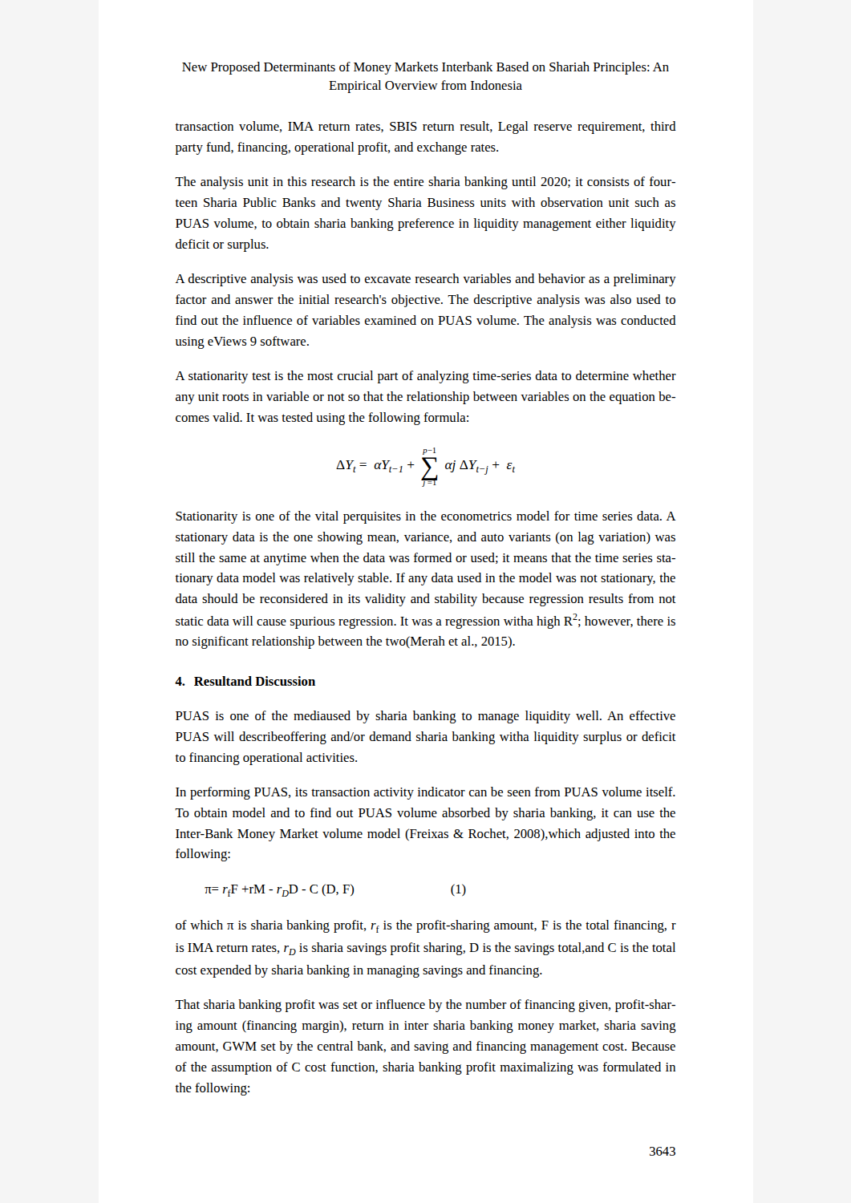New Proposed Determinants of Money Markets Interbank Based on Shariah Principles: An Empirical Overview from Indonesia
transaction volume, IMA return rates, SBIS return result, Legal reserve requirement, third party fund, financing, operational profit, and exchange rates.
The analysis unit in this research is the entire sharia banking until 2020; it consists of fourteen Sharia Public Banks and twenty Sharia Business units with observation unit such as PUAS volume, to obtain sharia banking preference in liquidity management either liquidity deficit or surplus.
A descriptive analysis was used to excavate research variables and behavior as a preliminary factor and answer the initial research's objective. The descriptive analysis was also used to find out the influence of variables examined on PUAS volume. The analysis was conducted using eViews 9 software.
A stationarity test is the most crucial part of analyzing time-series data to determine whether any unit roots in variable or not so that the relationship between variables on the equation becomes valid. It was tested using the following formula:
ΔYt = αYt−1 + p−1 ∑ j =1 αj ΔYt−j + εt
Stationarity is one of the vital perquisites in the econometrics model for time series data. A stationary data is the one showing mean, variance, and auto variants (on lag variation) was still the same at anytime when the data was formed or used; it means that the time series stationary data model was relatively stable. If any data used in the model was not stationary, the data should be reconsidered in its validity and stability because regression results from not static data will cause spurious regression. It was a regression witha high R2; however, there is no significant relationship between the two(Merah et al., 2015).
4. Resultand Discussion
PUAS is one of the mediaused by sharia banking to manage liquidity well. An effective PUAS will describeoffering and/or demand sharia banking witha liquidity surplus or deficit to financing operational activities.
In performing PUAS, its transaction activity indicator can be seen from PUAS volume itself. To obtain model and to find out PUAS volume absorbed by sharia banking, it can use the Inter-Bank Money Market volume model (Freixas & Rochet, 2008),which adjusted into the following:
π= rf F +rM - rDD - C (D, F)(1)
of which π is sharia banking profit, rf is the profit-sharing amount, F is the total financing, r is IMA return rates, rD is sharia savings profit sharing, D is the savings total,and C is the total cost expended by sharia banking in managing savings and financing.
That sharia banking profit was set or influence by the number of financing given, profit-sharing amount (financing margin), return in inter sharia banking money market, sharia saving amount, GWM set by the central bank, and saving and financing management cost. Because of the assumption of C cost function, sharia banking profit maximalizing was formulated in the following:
3643